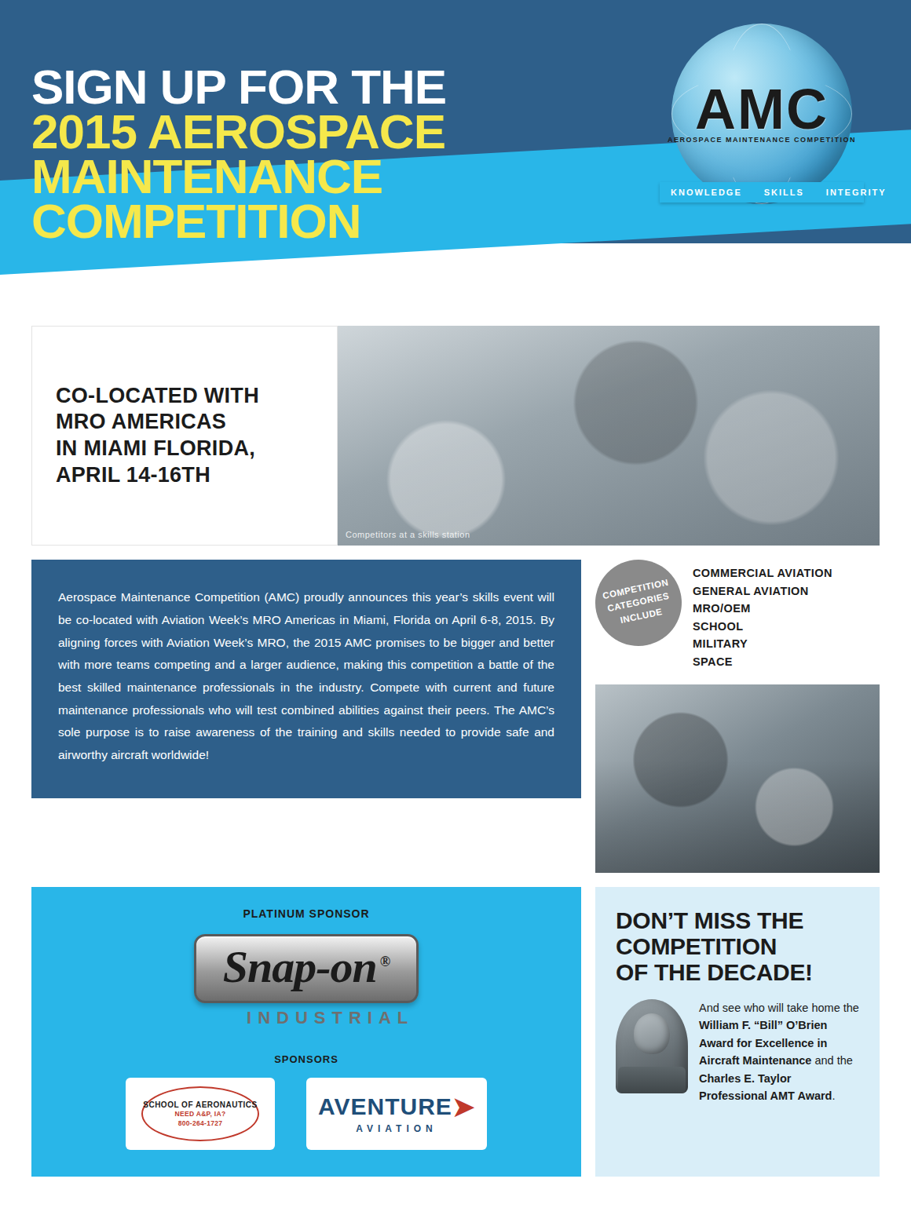Sign up for the 2015 Aerospace Maintenance Competition
AMC
AEROSPACE MAINTENANCE COMPETITION
KNOWLEDGE SKILLS INTEGRITY
✱Limited sponsorship and skills team openings available
Co-located with
MRO Americas
in Miami Florida,
April 14-16th
Competitors at a skills station
Aerospace Maintenance Competition (AMC) proudly announces this year’s skills event will be co-located with Aviation Week’s MRO Americas in Miami, Florida on April 6-8, 2015. By aligning forces with Aviation Week’s MRO, the 2015 AMC promises to be bigger and better with more teams competing and a larger audience, making this competition a battle of the best skilled maintenance professionals in the industry. Compete with current and future maintenance professionals who will test combined abilities against their peers. The AMC’s sole purpose is to raise awareness of the training and skills needed to provide safe and airworthy aircraft worldwide!
COMPETITION
CATEGORIES
INCLUDE
Commercial Aviation
General Aviation
MRO/OEM
School
Military
Space
Platinum Sponsor
Snap-on® Industrial
Sponsors
SCHOOL OF AERONAUTICS NEED A&P, IA?
800-264-1727
AVENTURE➤
Aviation
Don’t miss the
competition
of the decade!
And see who will take home the William F. “Bill” O’Brien Award for Excellence in Aircraft Maintenance and the Charles E. Taylor Professional AMT Award.